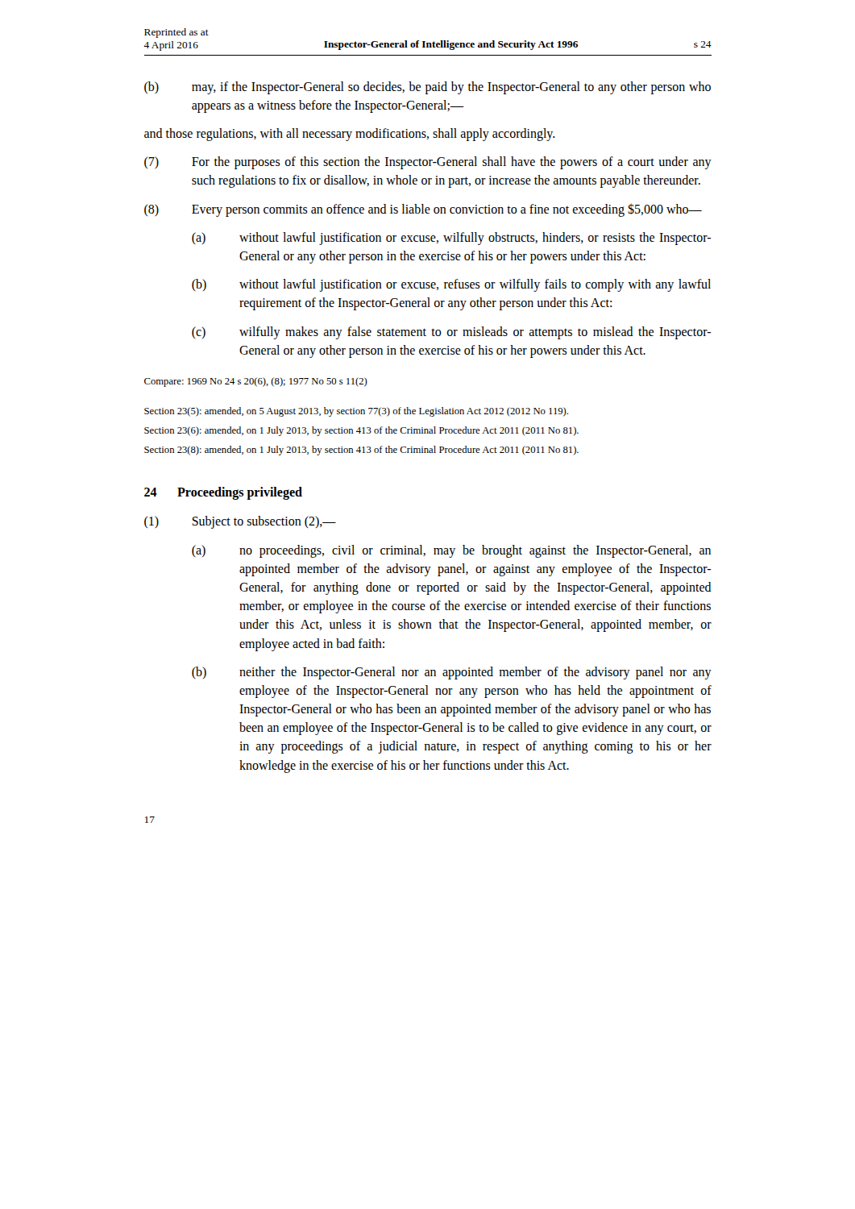Reprinted as at
4 April 2016
Inspector-General of Intelligence and Security Act 1996
s 24
(b)
may, if the Inspector-General so decides, be paid by the Inspector-General to any other person who appears as a witness before the Inspector-General;—
and those regulations, with all necessary modifications, shall apply accordingly.
(7)
For the purposes of this section the Inspector-General shall have the powers of a court under any such regulations to fix or disallow, in whole or in part, or increase the amounts payable thereunder.
(8)
Every person commits an offence and is liable on conviction to a fine not exceeding $5,000 who—
(a)
without lawful justification or excuse, wilfully obstructs, hinders, or resists the Inspector-General or any other person in the exercise of his or her powers under this Act:
(b)
without lawful justification or excuse, refuses or wilfully fails to comply with any lawful requirement of the Inspector-General or any other person under this Act:
(c)
wilfully makes any false statement to or misleads or attempts to mislead the Inspector-General or any other person in the exercise of his or her powers under this Act.
Compare: 1969 No 24 s 20(6), (8); 1977 No 50 s 11(2)
Section 23(5): amended, on 5 August 2013, by section 77(3) of the Legislation Act 2012 (2012 No 119).
Section 23(6): amended, on 1 July 2013, by section 413 of the Criminal Procedure Act 2011 (2011 No 81).
Section 23(8): amended, on 1 July 2013, by section 413 of the Criminal Procedure Act 2011 (2011 No 81).
24 Proceedings privileged
(1)
Subject to subsection (2),—
(a)
no proceedings, civil or criminal, may be brought against the Inspector-General, an appointed member of the advisory panel, or against any employee of the Inspector-General, for anything done or reported or said by the Inspector-General, appointed member, or employee in the course of the exercise or intended exercise of their functions under this Act, unless it is shown that the Inspector-General, appointed member, or employee acted in bad faith:
(b)
neither the Inspector-General nor an appointed member of the advisory panel nor any employee of the Inspector-General nor any person who has held the appointment of Inspector-General or who has been an appointed member of the advisory panel or who has been an employee of the Inspector-General is to be called to give evidence in any court, or in any proceedings of a judicial nature, in respect of anything coming to his or her knowledge in the exercise of his or her functions under this Act.
17